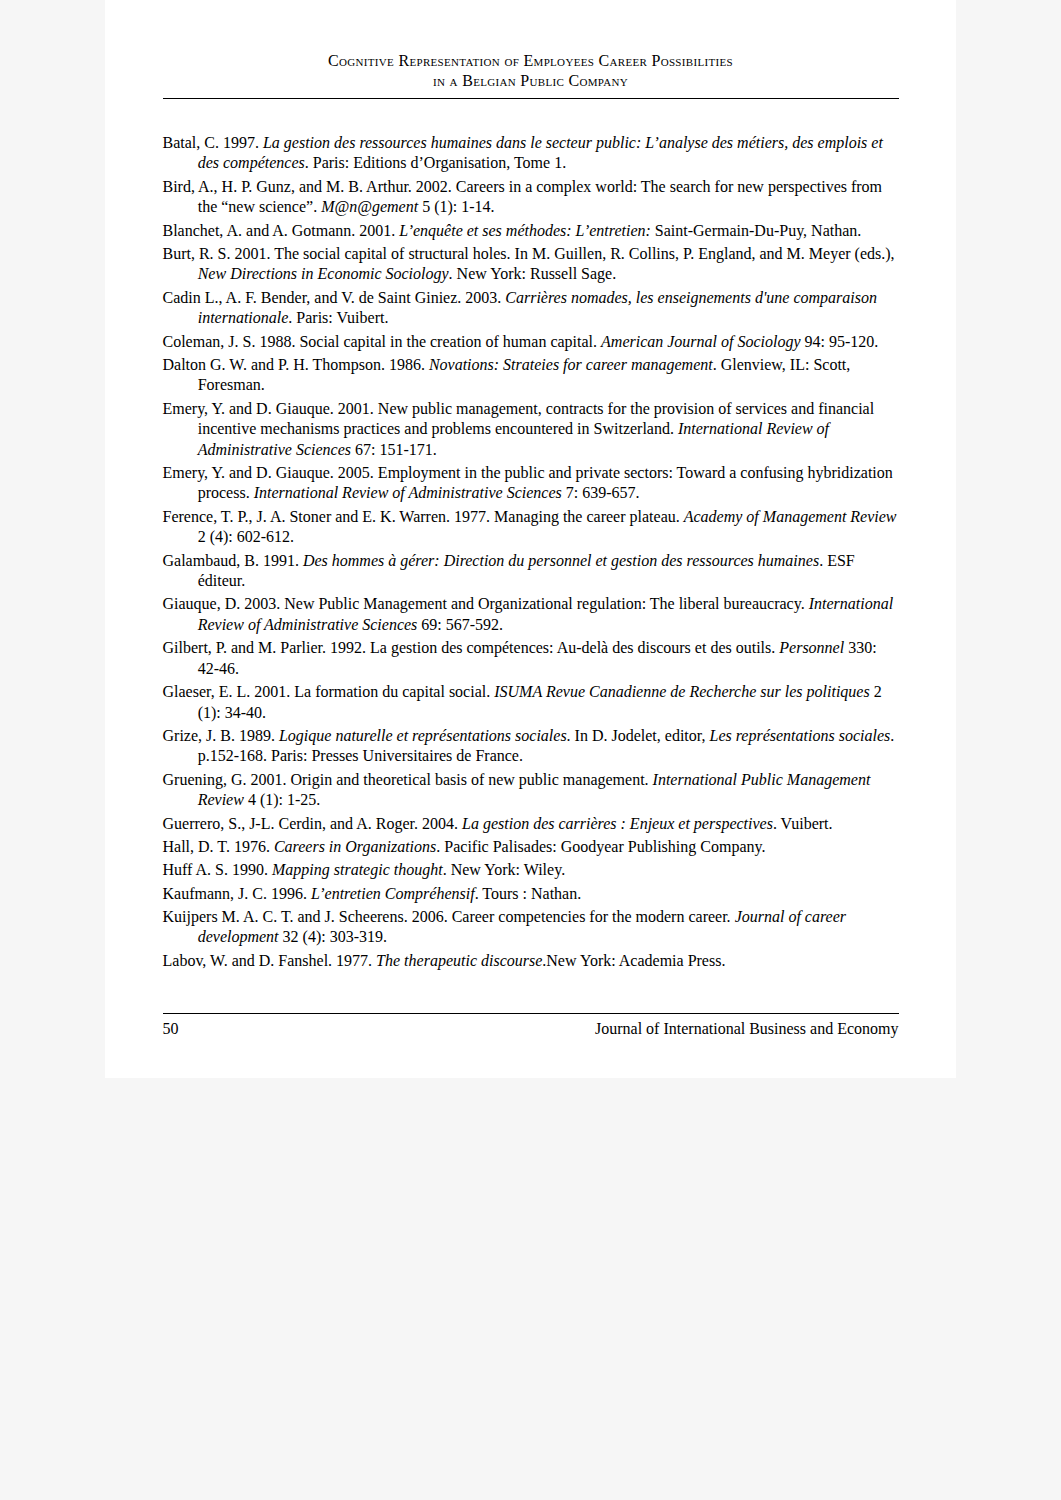Cognitive Representation of Employees Career Possibilities
in a Belgian Public Company
Batal, C. 1997. La gestion des ressources humaines dans le secteur public: L’analyse des métiers, des emplois et des compétences. Paris: Editions d’Organisation, Tome 1.
Bird, A., H. P. Gunz, and M. B. Arthur. 2002. Careers in a complex world: The search for new perspectives from the “new science”. M@n@gement 5 (1): 1-14.
Blanchet, A. and A. Gotmann. 2001. L’enquête et ses méthodes: L’entretien: Saint-Germain-Du-Puy, Nathan.
Burt, R. S. 2001. The social capital of structural holes. In M. Guillen, R. Collins, P. England, and M. Meyer (eds.), New Directions in Economic Sociology. New York: Russell Sage.
Cadin L., A. F. Bender, and V. de Saint Giniez. 2003. Carrières nomades, les enseignements d'une comparaison internationale. Paris: Vuibert.
Coleman, J. S. 1988. Social capital in the creation of human capital. American Journal of Sociology 94: 95-120.
Dalton G. W. and P. H. Thompson. 1986. Novations: Strateies for career management. Glenview, IL: Scott, Foresman.
Emery, Y. and D. Giauque. 2001. New public management, contracts for the provision of services and financial incentive mechanisms practices and problems encountered in Switzerland. International Review of Administrative Sciences 67: 151-171.
Emery, Y. and D. Giauque. 2005. Employment in the public and private sectors: Toward a confusing hybridization process. International Review of Administrative Sciences 7: 639-657.
Ference, T. P., J. A. Stoner and E. K. Warren. 1977. Managing the career plateau. Academy of Management Review 2 (4): 602-612.
Galambaud, B. 1991. Des hommes à gérer: Direction du personnel et gestion des ressources humaines. ESF éditeur.
Giauque, D. 2003. New Public Management and Organizational regulation: The liberal bureaucracy. International Review of Administrative Sciences 69: 567-592.
Gilbert, P. and M. Parlier. 1992. La gestion des compétences: Au-delà des discours et des outils. Personnel 330: 42-46.
Glaeser, E. L. 2001. La formation du capital social. ISUMA Revue Canadienne de Recherche sur les politiques 2 (1): 34-40.
Grize, J. B. 1989. Logique naturelle et représentations sociales. In D. Jodelet, editor, Les représentations sociales. p.152-168. Paris: Presses Universitaires de France.
Gruening, G. 2001. Origin and theoretical basis of new public management. International Public Management Review 4 (1): 1-25.
Guerrero, S., J-L. Cerdin, and A. Roger. 2004. La gestion des carrières : Enjeux et perspectives. Vuibert.
Hall, D. T. 1976. Careers in Organizations. Pacific Palisades: Goodyear Publishing Company.
Huff A. S. 1990. Mapping strategic thought. New York: Wiley.
Kaufmann, J. C. 1996. L’entretien Compréhensif. Tours : Nathan.
Kuijpers M. A. C. T. and J. Scheerens. 2006. Career competencies for the modern career. Journal of career development 32 (4): 303-319.
Labov, W. and D. Fanshel. 1977. The therapeutic discourse.New York: Academia Press.
50 Journal of International Business and Economy